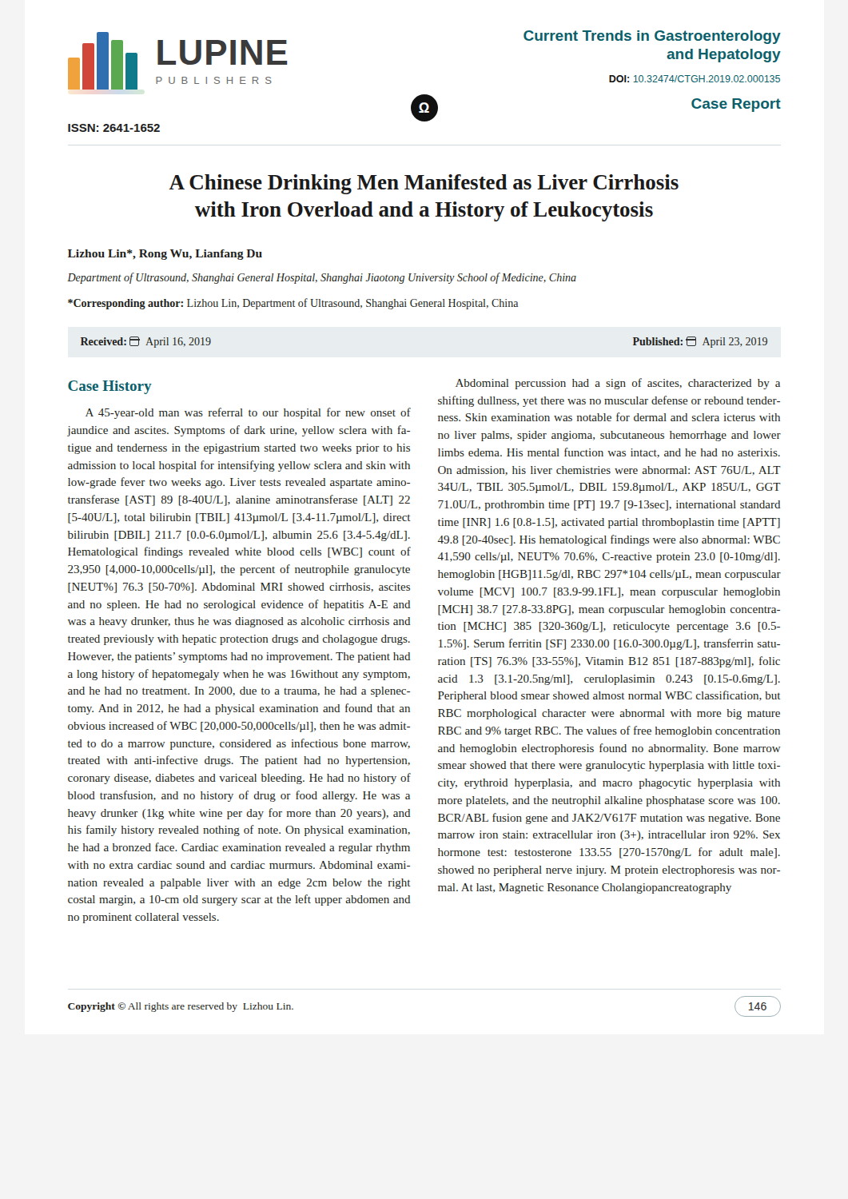LUPINE
PUBLISHERS
Current Trends in Gastroenterology
and Hepatology
DOI: 10.32474/CTGH.2019.02.000135
Case Report
Ω
ISSN: 2641-1652
A Chinese Drinking Men Manifested as Liver Cirrhosis
with Iron Overload and a History of Leukocytosis
Lizhou Lin*, Rong Wu, Lianfang Du
Department of Ultrasound, Shanghai General Hospital, Shanghai Jiaotong University School of Medicine, China
*Corresponding author: Lizhou Lin, Department of Ultrasound, Shanghai General Hospital, China
Received: April 16, 2019
Published: April 23, 2019
Case History
A 45-year-old man was referral to our hospital for new onset of jaundice and ascites. Symptoms of dark urine, yellow sclera with fatigue and tenderness in the epigastrium started two weeks prior to his admission to local hospital for intensifying yellow sclera and skin with low-grade fever two weeks ago. Liver tests revealed aspartate aminotransferase [AST] 89 [8-40U/L], alanine aminotransferase [ALT] 22 [5-40U/L], total bilirubin [TBIL] 413µmol/L [3.4-11.7µmol/L], direct bilirubin [DBIL] 211.7 [0.0-6.0µmol/L], albumin 25.6 [3.4-5.4g/dL]. Hematological findings revealed white blood cells [WBC] count of 23,950 [4,000-10,000cells/µl], the percent of neutrophile granulocyte [NEUT%] 76.3 [50-70%]. Abdominal MRI showed cirrhosis, ascites and no spleen. He had no serological evidence of hepatitis A-E and was a heavy drunker, thus he was diagnosed as alcoholic cirrhosis and treated previously with hepatic protection drugs and cholagogue drugs. However, the patients’ symptoms had no improvement. The patient had a long history of hepatomegaly when he was 16without any symptom, and he had no treatment. In 2000, due to a trauma, he had a splenectomy. And in 2012, he had a physical examination and found that an obvious increased of WBC [20,000-50,000cells/µl], then he was admitted to do a marrow puncture, considered as infectious bone marrow, treated with anti-infective drugs. The patient had no hypertension, coronary disease, diabetes and variceal bleeding. He had no history of blood transfusion, and no history of drug or food allergy. He was a heavy drunker (1kg white wine per day for more than 20 years), and his family history revealed nothing of note. On physical examination, he had a bronzed face. Cardiac examination revealed a regular rhythm with no extra cardiac sound and cardiac murmurs. Abdominal examination revealed a palpable liver with an edge 2cm below the right costal margin, a 10-cm old surgery scar at the left upper abdomen and no prominent collateral vessels.
Abdominal percussion had a sign of ascites, characterized by a shifting dullness, yet there was no muscular defense or rebound tenderness. Skin examination was notable for dermal and sclera icterus with no liver palms, spider angioma, subcutaneous hemorrhage and lower limbs edema. His mental function was intact, and he had no asterixis. On admission, his liver chemistries were abnormal: AST 76U/L, ALT 34U/L, TBIL 305.5µmol/L, DBIL 159.8µmol/L, AKP 185U/L, GGT 71.0U/L, prothrombin time [PT] 19.7 [9-13sec], international standard time [INR] 1.6 [0.8-1.5], activated partial thromboplastin time [APTT] 49.8 [20-40sec]. His hematological findings were also abnormal: WBC 41,590 cells/µl, NEUT% 70.6%, C-reactive protein 23.0 [0-10mg/dl]. hemoglobin [HGB]11.5g/dl, RBC 297*104 cells/µL, mean corpuscular volume [MCV] 100.7 [83.9-99.1FL], mean corpuscular hemoglobin [MCH] 38.7 [27.8-33.8PG], mean corpuscular hemoglobin concentration [MCHC] 385 [320-360g/L], reticulocyte percentage 3.6 [0.5-1.5%]. Serum ferritin [SF] 2330.00 [16.0-300.0µg/L], transferrin saturation [TS] 76.3% [33-55%], Vitamin B12 851 [187-883pg/ml], folic acid 1.3 [3.1-20.5ng/ml], ceruloplasimin 0.243 [0.15-0.6mg/L]. Peripheral blood smear showed almost normal WBC classification, but RBC morphological character were abnormal with more big mature RBC and 9% target RBC. The values of free hemoglobin concentration and hemoglobin electrophoresis found no abnormality. Bone marrow smear showed that there were granulocytic hyperplasia with little toxicity, erythroid hyperplasia, and macro phagocytic hyperplasia with more platelets, and the neutrophil alkaline phosphatase score was 100. BCR/ABL fusion gene and JAK2/V617F mutation was negative. Bone marrow iron stain: extracellular iron (3+), intracellular iron 92%. Sex hormone test: testosterone 133.55 [270-1570ng/L for adult male]. showed no peripheral nerve injury. M protein electrophoresis was normal. At last, Magnetic Resonance Cholangiopancreatography
Copyright © All rights are reserved by Lizhou Lin.
146